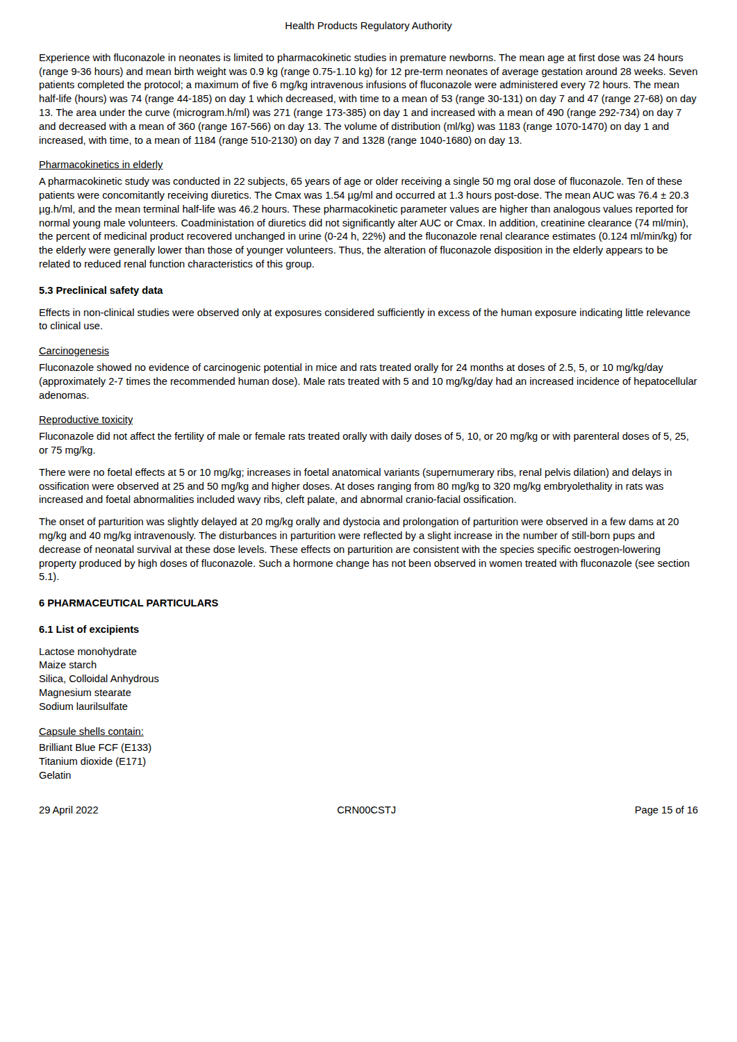Health Products Regulatory Authority
Experience with fluconazole in neonates is limited to pharmacokinetic studies in premature newborns. The mean age at first dose was 24 hours (range 9-36 hours) and mean birth weight was 0.9 kg (range 0.75-1.10 kg) for 12 pre-term neonates of average gestation around 28 weeks. Seven patients completed the protocol; a maximum of five 6 mg/kg intravenous infusions of fluconazole were administered every 72 hours. The mean half-life (hours) was 74 (range 44-185) on day 1 which decreased, with time to a mean of 53 (range 30-131) on day 7 and 47 (range 27-68) on day 13. The area under the curve (microgram.h/ml) was 271 (range 173-385) on day 1 and increased with a mean of 490 (range 292-734) on day 7 and decreased with a mean of 360 (range 167-566) on day 13. The volume of distribution (ml/kg) was 1183 (range 1070-1470) on day 1 and increased, with time, to a mean of 1184 (range 510-2130) on day 7 and 1328 (range 1040-1680) on day 13.
Pharmacokinetics in elderly
A pharmacokinetic study was conducted in 22 subjects, 65 years of age or older receiving a single 50 mg oral dose of fluconazole. Ten of these patients were concomitantly receiving diuretics. The Cmax was 1.54 µg/ml and occurred at 1.3 hours post-dose. The mean AUC was 76.4 ± 20.3 µg.h/ml, and the mean terminal half-life was 46.2 hours. These pharmacokinetic parameter values are higher than analogous values reported for normal young male volunteers. Coadministation of diuretics did not significantly alter AUC or Cmax. In addition, creatinine clearance (74 ml/min), the percent of medicinal product recovered unchanged in urine (0-24 h, 22%) and the fluconazole renal clearance estimates (0.124 ml/min/kg) for the elderly were generally lower than those of younger volunteers. Thus, the alteration of fluconazole disposition in the elderly appears to be related to reduced renal function characteristics of this group.
5.3 Preclinical safety data
Effects in non-clinical studies were observed only at exposures considered sufficiently in excess of the human exposure indicating little relevance to clinical use.
Carcinogenesis
Fluconazole showed no evidence of carcinogenic potential in mice and rats treated orally for 24 months at doses of 2.5, 5, or 10 mg/kg/day (approximately 2-7 times the recommended human dose). Male rats treated with 5 and 10 mg/kg/day had an increased incidence of hepatocellular adenomas.
Reproductive toxicity
Fluconazole did not affect the fertility of male or female rats treated orally with daily doses of 5, 10, or 20 mg/kg or with parenteral doses of 5, 25, or 75 mg/kg.
There were no foetal effects at 5 or 10 mg/kg; increases in foetal anatomical variants (supernumerary ribs, renal pelvis dilation) and delays in ossification were observed at 25 and 50 mg/kg and higher doses. At doses ranging from 80 mg/kg to 320 mg/kg embryolethality in rats was increased and foetal abnormalities included wavy ribs, cleft palate, and abnormal cranio-facial ossification.
The onset of parturition was slightly delayed at 20 mg/kg orally and dystocia and prolongation of parturition were observed in a few dams at 20 mg/kg and 40 mg/kg intravenously. The disturbances in parturition were reflected by a slight increase in the number of still-born pups and decrease of neonatal survival at these dose levels. These effects on parturition are consistent with the species specific oestrogen-lowering property produced by high doses of fluconazole. Such a hormone change has not been observed in women treated with fluconazole (see section 5.1).
6 PHARMACEUTICAL PARTICULARS
6.1 List of excipients
Lactose monohydrate
Maize starch
Silica, Colloidal Anhydrous
Magnesium stearate
Sodium laurilsulfate
Capsule shells contain:
Brilliant Blue FCF (E133)
Titanium dioxide (E171)
Gelatin
29 April 2022 CRN00CSTJ Page 15 of 16